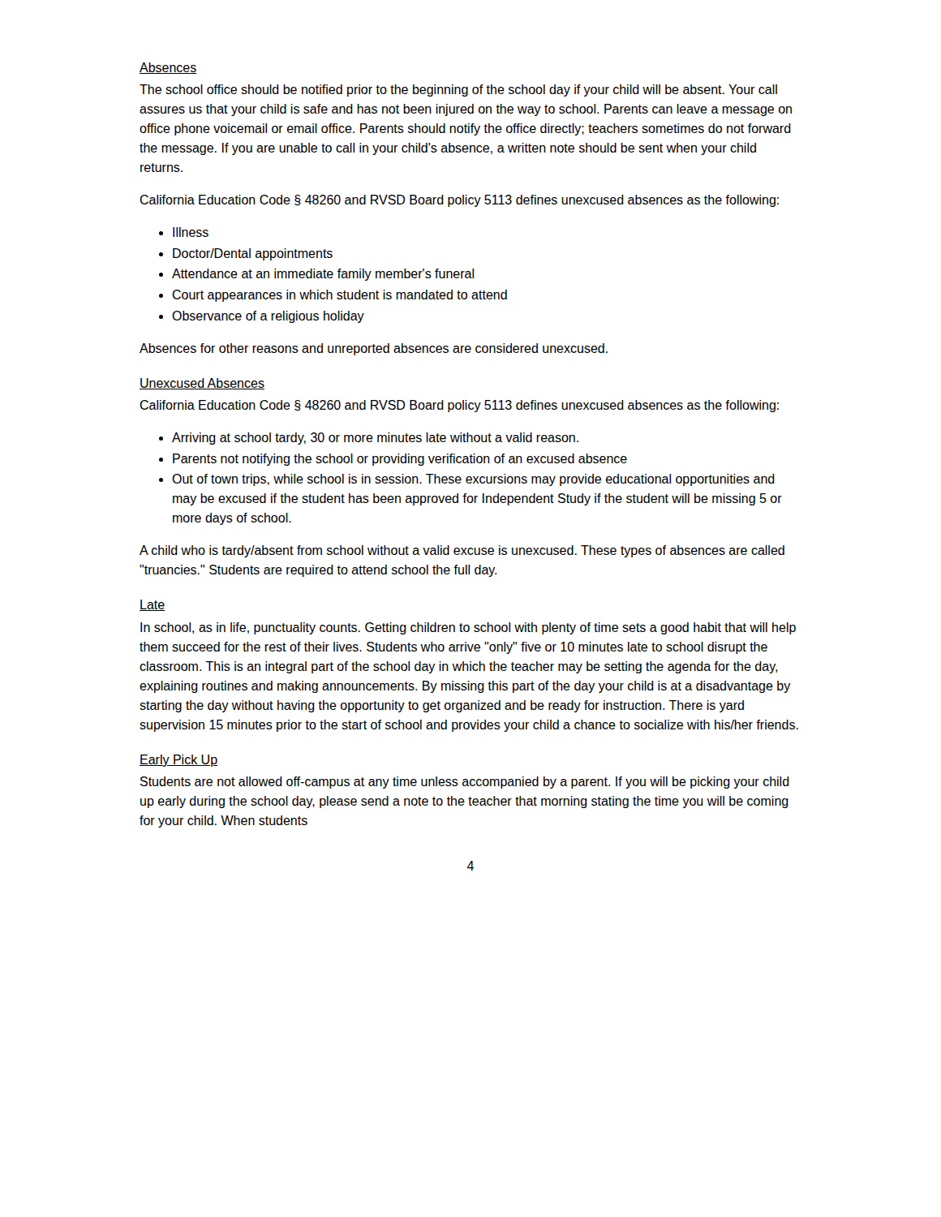Absences
The school office should be notified prior to the beginning of the school day if your child will be absent. Your call assures us that your child is safe and has not been injured on the way to school. Parents can leave a message on office phone voicemail or email office. Parents should notify the office directly; teachers sometimes do not forward the message. If you are unable to call in your child's absence, a written note should be sent when your child returns.
California Education Code § 48260 and RVSD Board policy 5113 defines unexcused absences as the following:
Illness
Doctor/Dental appointments
Attendance at an immediate family member's funeral
Court appearances in which student is mandated to attend
Observance of a religious holiday
Absences for other reasons and unreported absences are considered unexcused.
Unexcused Absences
California Education Code § 48260 and RVSD Board policy 5113 defines unexcused absences as the following:
Arriving at school tardy, 30 or more minutes late without a valid reason.
Parents not notifying the school or providing verification of an excused absence
Out of town trips, while school is in session. These excursions may provide educational opportunities and may be excused if the student has been approved for Independent Study if the student will be missing 5 or more days of school.
A child who is tardy/absent from school without a valid excuse is unexcused. These types of absences are called "truancies." Students are required to attend school the full day.
Late
In school, as in life, punctuality counts. Getting children to school with plenty of time sets a good habit that will help them succeed for the rest of their lives. Students who arrive "only" five or 10 minutes late to school disrupt the classroom. This is an integral part of the school day in which the teacher may be setting the agenda for the day, explaining routines and making announcements. By missing this part of the day your child is at a disadvantage by starting the day without having the opportunity to get organized and be ready for instruction. There is yard supervision 15 minutes prior to the start of school and provides your child a chance to socialize with his/her friends.
Early Pick Up
Students are not allowed off-campus at any time unless accompanied by a parent. If you will be picking your child up early during the school day, please send a note to the teacher that morning stating the time you will be coming for your child. When students
4